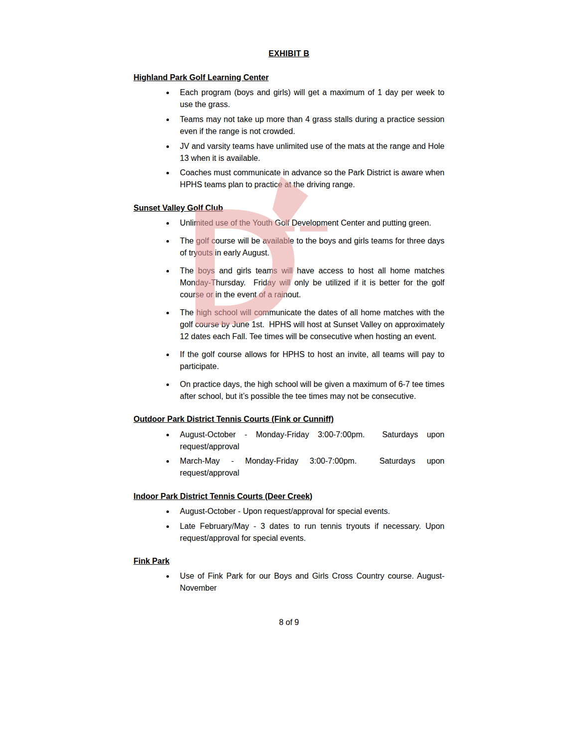EXHIBIT B
Highland Park Golf Learning Center
Each program (boys and girls) will get a maximum of 1 day per week to use the grass.
Teams may not take up more than 4 grass stalls during a practice session even if the range is not crowded.
JV and varsity teams have unlimited use of the mats at the range and Hole 13 when it is available.
Coaches must communicate in advance so the Park District is aware when HPHS teams plan to practice at the driving range.
Sunset Valley Golf Club
Unlimited use of the Youth Golf Development Center and putting green.
The golf course will be available to the boys and girls teams for three days of tryouts in early August.
The boys and girls teams will have access to host all home matches Monday-Thursday. Friday will only be utilized if it is better for the golf course or in the event of a rainout.
The high school will communicate the dates of all home matches with the golf course by June 1st. HPHS will host at Sunset Valley on approximately 12 dates each Fall. Tee times will be consecutive when hosting an event.
If the golf course allows for HPHS to host an invite, all teams will pay to participate.
On practice days, the high school will be given a maximum of 6-7 tee times after school, but it’s possible the tee times may not be consecutive.
Outdoor Park District Tennis Courts (Fink or Cunniff)
August-October - Monday-Friday 3:00-7:00pm. Saturdays upon request/approval
March-May - Monday-Friday 3:00-7:00pm. Saturdays upon request/approval
Indoor Park District Tennis Courts (Deer Creek)
August-October - Upon request/approval for special events.
Late February/May - 3 dates to run tennis tryouts if necessary. Upon request/approval for special events.
Fink Park
Use of Fink Park for our Boys and Girls Cross Country course. August-November
8 of 9